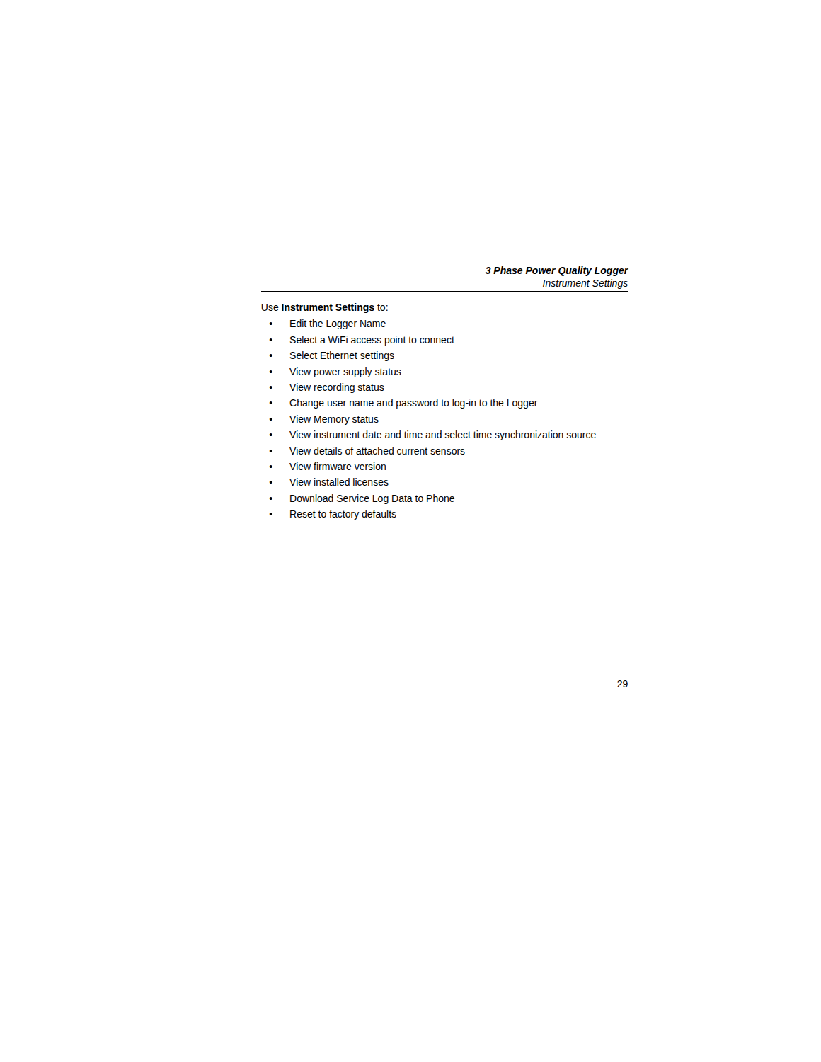3 Phase Power Quality Logger
Instrument Settings
Use Instrument Settings to:
Edit the Logger Name
Select a WiFi access point to connect
Select Ethernet settings
View power supply status
View recording status
Change user name and password to log-in to the Logger
View Memory status
View instrument date and time and select time synchronization source
View details of attached current sensors
View firmware version
View installed licenses
Download Service Log Data to Phone
Reset to factory defaults
29